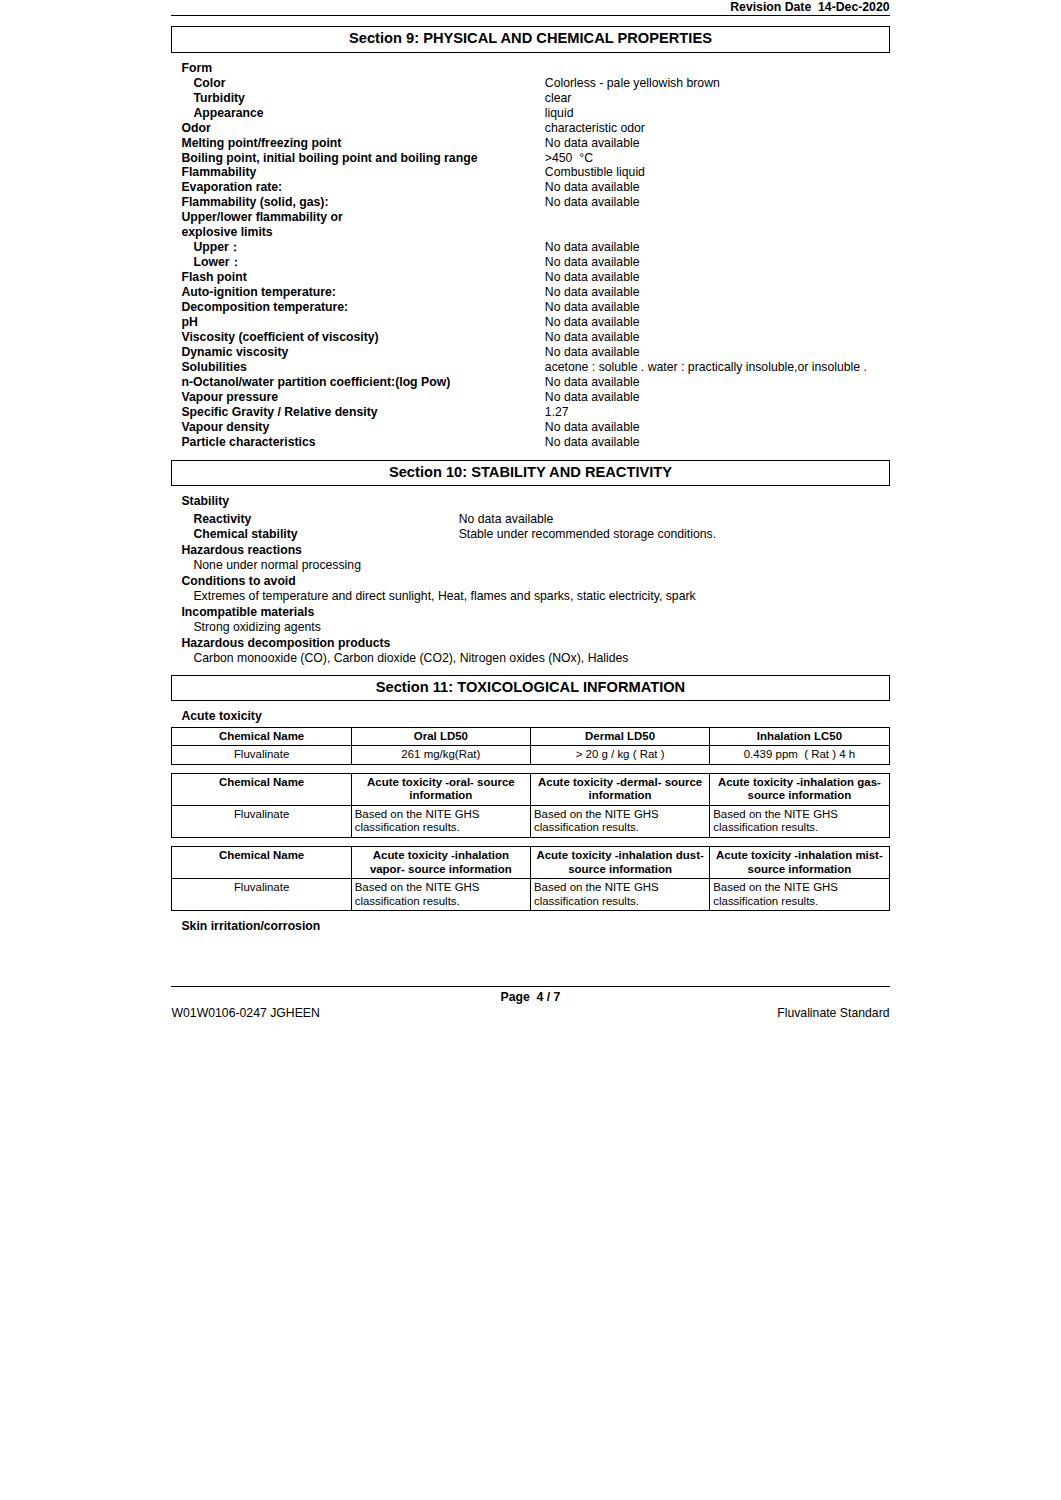Revision Date 14-Dec-2020
Section 9: PHYSICAL AND CHEMICAL PROPERTIES
| Form | |
| Color | Colorless - pale yellowish brown |
| Turbidity | clear |
| Appearance | liquid |
| Odor | characteristic odor |
| Melting point/freezing point | No data available |
| Boiling point, initial boiling point and boiling range | >450 °C |
| Flammability | Combustible liquid |
| Evaporation rate: | No data available |
| Flammability (solid, gas): | No data available |
| Upper/lower flammability or | |
| explosive limits | |
| Upper： | No data available |
| Lower： | No data available |
| Flash point | No data available |
| Auto-ignition temperature: | No data available |
| Decomposition temperature: | No data available |
| pH | No data available |
| Viscosity (coefficient of viscosity) | No data available |
| Dynamic viscosity | No data available |
| Solubilities | acetone : soluble . water : practically insoluble,or insoluble . |
| n-Octanol/water partition coefficient:(log Pow) | No data available |
| Vapour pressure | No data available |
| Specific Gravity / Relative density | 1.27 |
| Vapour density | No data available |
| Particle characteristics | No data available |
Section 10: STABILITY AND REACTIVITY
Stability
Reactivity
No data available
Chemical stability
Stable under recommended storage conditions.
Hazardous reactions
None under normal processing
Conditions to avoid
Extremes of temperature and direct sunlight, Heat, flames and sparks, static electricity, spark
Incompatible materials
Strong oxidizing agents
Hazardous decomposition products
Carbon monooxide (CO), Carbon dioxide (CO2), Nitrogen oxides (NOx), Halides
Section 11: TOXICOLOGICAL INFORMATION
Acute toxicity
| Chemical Name | Oral LD50 | Dermal LD50 | Inhalation LC50 |
| --- | --- | --- | --- |
| Fluvalinate | 261 mg/kg(Rat) | > 20 g / kg ( Rat ) | 0.439 ppm ( Rat ) 4 h |
| Chemical Name | Acute toxicity -oral- source information | Acute toxicity -dermal- source information | Acute toxicity -inhalation gas- source information |
| --- | --- | --- | --- |
| Fluvalinate | Based on the NITE GHS classification results. | Based on the NITE GHS classification results. | Based on the NITE GHS classification results. |
| Chemical Name | Acute toxicity -inhalation vapor- source information | Acute toxicity -inhalation dust- source information | Acute toxicity -inhalation mist- source information |
| --- | --- | --- | --- |
| Fluvalinate | Based on the NITE GHS classification results. | Based on the NITE GHS classification results. | Based on the NITE GHS classification results. |
Skin irritation/corrosion
Page 4 / 7
W01W0106-0247 JGHEEN
Fluvalinate Standard